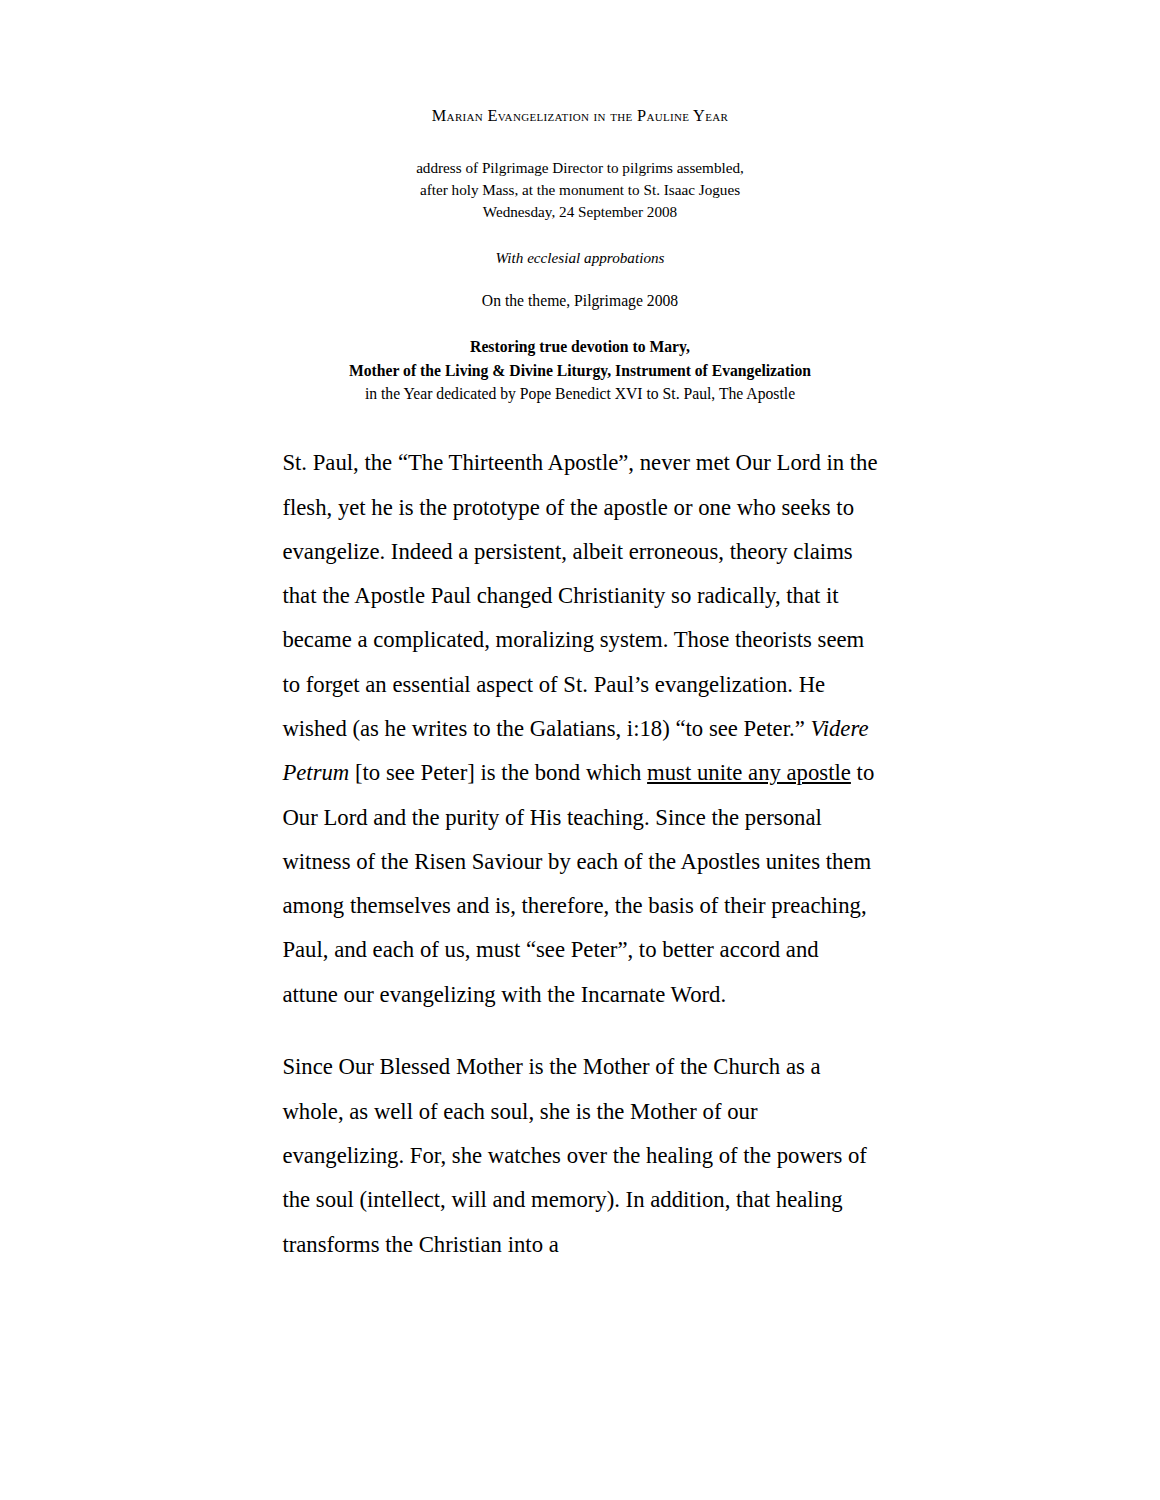Marian Evangelization in the Pauline Year
address of Pilgrimage Director to pilgrims assembled,
after holy Mass, at the monument to St. Isaac Jogues
Wednesday, 24 September 2008
With ecclesial approbations
On the theme, Pilgrimage 2008
Restoring true devotion to Mary,
Mother of the Living & Divine Liturgy, Instrument of Evangelization
in the Year dedicated by Pope Benedict XVI to St. Paul, The Apostle
St. Paul, the “The Thirteenth Apostle”, never met Our Lord in the flesh, yet he is the prototype of the apostle or one who seeks to evangelize. Indeed a persistent, albeit erroneous, theory claims that the Apostle Paul changed Christianity so radically, that it became a complicated, moralizing system. Those theorists seem to forget an essential aspect of St. Paul’s evangelization. He wished (as he writes to the Galatians, i:18) “to see Peter.” Videre Petrum [to see Peter] is the bond which must unite any apostle to Our Lord and the purity of His teaching. Since the personal witness of the Risen Saviour by each of the Apostles unites them among themselves and is, therefore, the basis of their preaching, Paul, and each of us, must “see Peter”, to better accord and attune our evangelizing with the Incarnate Word.
Since Our Blessed Mother is the Mother of the Church as a whole, as well of each soul, she is the Mother of our evangelizing. For, she watches over the healing of the powers of the soul (intellect, will and memory). In addition, that healing transforms the Christian into a